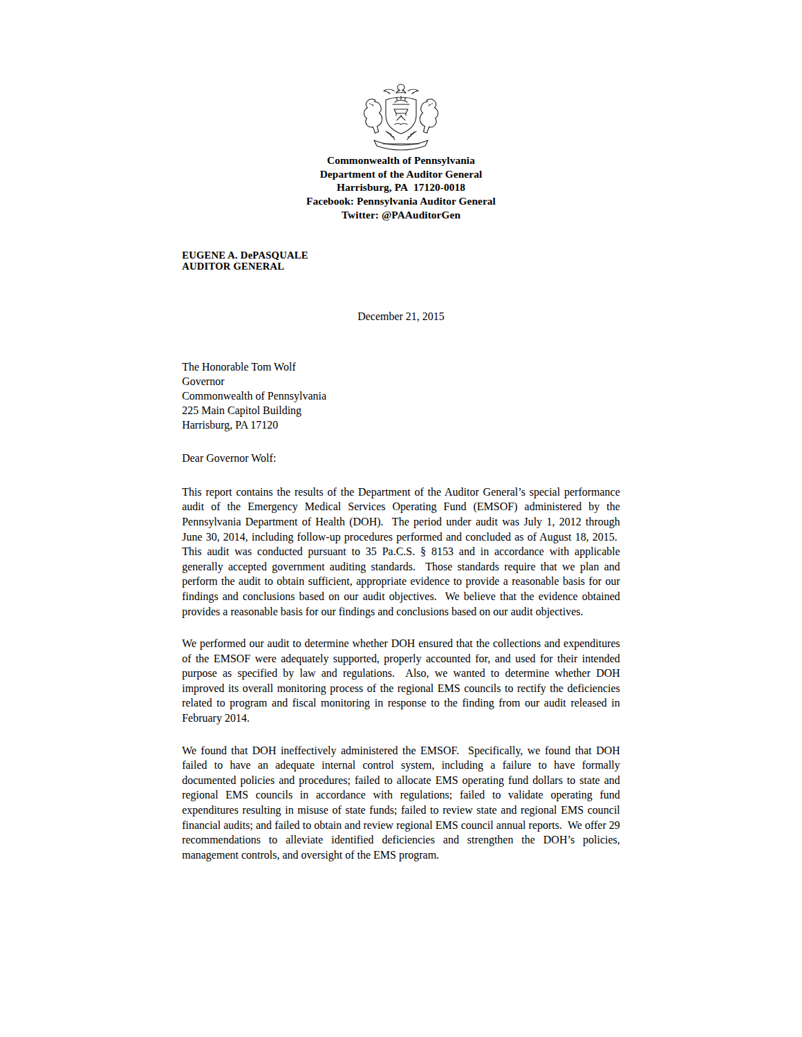Commonwealth of Pennsylvania
Department of the Auditor General
Harrisburg, PA 17120-0018
Facebook: Pennsylvania Auditor General
Twitter: @PAAuditorGen
EUGENE A. DePASQUALE
AUDITOR GENERAL
December 21, 2015
The Honorable Tom Wolf
Governor
Commonwealth of Pennsylvania
225 Main Capitol Building
Harrisburg, PA 17120
Dear Governor Wolf:
This report contains the results of the Department of the Auditor General’s special performance audit of the Emergency Medical Services Operating Fund (EMSOF) administered by the Pennsylvania Department of Health (DOH). The period under audit was July 1, 2012 through June 30, 2014, including follow-up procedures performed and concluded as of August 18, 2015. This audit was conducted pursuant to 35 Pa.C.S. § 8153 and in accordance with applicable generally accepted government auditing standards. Those standards require that we plan and perform the audit to obtain sufficient, appropriate evidence to provide a reasonable basis for our findings and conclusions based on our audit objectives. We believe that the evidence obtained provides a reasonable basis for our findings and conclusions based on our audit objectives.
We performed our audit to determine whether DOH ensured that the collections and expenditures of the EMSOF were adequately supported, properly accounted for, and used for their intended purpose as specified by law and regulations. Also, we wanted to determine whether DOH improved its overall monitoring process of the regional EMS councils to rectify the deficiencies related to program and fiscal monitoring in response to the finding from our audit released in February 2014.
We found that DOH ineffectively administered the EMSOF. Specifically, we found that DOH failed to have an adequate internal control system, including a failure to have formally documented policies and procedures; failed to allocate EMS operating fund dollars to state and regional EMS councils in accordance with regulations; failed to validate operating fund expenditures resulting in misuse of state funds; failed to review state and regional EMS council financial audits; and failed to obtain and review regional EMS council annual reports. We offer 29 recommendations to alleviate identified deficiencies and strengthen the DOH’s policies, management controls, and oversight of the EMS program.